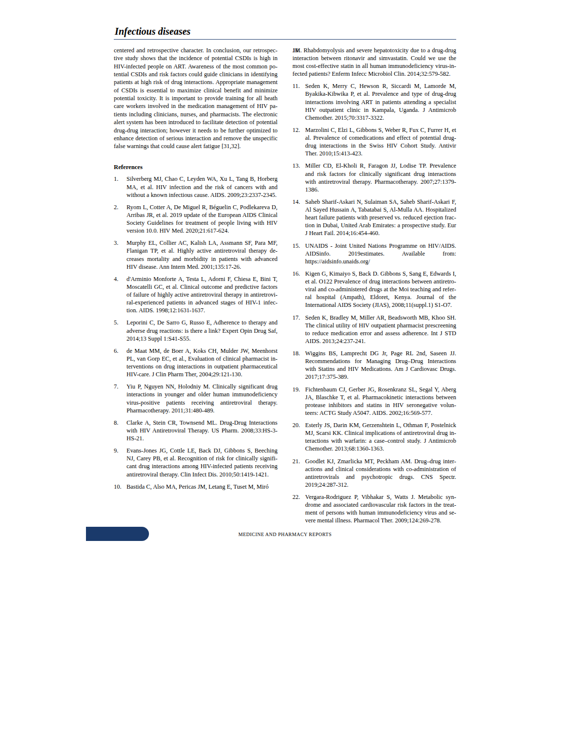Infectious diseases
centered and retrospective character. In conclusion, our retrospective study shows that the incidence of potential CSDIs is high in HIV-infected people on ART. Awareness of the most common potential CSDIs and risk factors could guide clinicians in identifying patients at high risk of drug interactions. Appropriate management of CSDIs is essential to maximize clinical benefit and minimize potential toxicity. It is important to provide training for all heath care workers involved in the medication management of HIV patients including clinicians, nurses, and pharmacists. The electronic alert system has been introduced to facilitate detection of potential drug-drug interaction; however it needs to be further optimized to enhance detection of serious interaction and remove the unspecific false warnings that could cause alert fatigue [31,32].
References
Silverberg MJ, Chao C, Leyden WA, Xu L, Tang B, Horberg MA, et al. HIV infection and the risk of cancers with and without a known infectious cause. AIDS. 2009;23:2337-2345.
Ryom L, Cotter A, De Miguel R, Béguelin C, Podlekareva D, Arribas JR, et al. 2019 update of the European AIDS Clinical Society Guidelines for treatment of people living with HIV version 10.0. HIV Med. 2020;21:617-624.
Murphy EL, Collier AC, Kalish LA, Assmann SF, Para MF, Flanigan TP, et al. Highly active antiretroviral therapy decreases mortality and morbidity in patients with advanced HIV disease. Ann Intern Med. 2001;135:17-26.
d'Arminio Monforte A, Testa L, Adorni F, Chiesa E, Bini T, Moscatelli GC, et al. Clinical outcome and predictive factors of failure of highly active antiretroviral therapy in antiretroviral-experienced patients in advanced stages of HIV-1 infection. AIDS. 1998;12:1631-1637.
Leporini C, De Sarro G, Russo E, Adherence to therapy and adverse drug reactions: is there a link? Expert Opin Drug Saf, 2014;13 Suppl 1:S41-S55.
de Maat MM, de Boer A, Koks CH, Mulder JW, Meenhorst PL, van Gorp EC, et al., Evaluation of clinical pharmacist interventions on drug interactions in outpatient pharmaceutical HIV-care. J Clin Pharm Ther, 2004;29:121-130.
Yiu P, Nguyen NN, Holodniy M. Clinically significant drug interactions in younger and older human immunodeficiency virus-positive patients receiving antiretroviral therapy. Pharmacotherapy. 2011;31:480-489.
Clarke A, Stein CR, Townsend ML. Drug-Drug Interactions with HIV Antiretroviral Therapy. US Pharm. 2008;33:HS-3-HS-21.
Evans-Jones JG, Cottle LE, Back DJ, Gibbons S, Beeching NJ, Carey PB, et al. Recognition of risk for clinically significant drug interactions among HIV-infected patients receiving antiretroviral therapy. Clin Infect Dis. 2010;50:1419-1421.
Bastida C, Also MA, Pericas JM, Letang E, Tuset M, Miró
JM. Rhabdomyolysis and severe hepatotoxicity due to a drug-drug interaction between ritonavir and simvastatin. Could we use the most cost-effective statin in all human immunodeficiency virus-infected patients? Enferm Infecc Microbiol Clin. 2014;32:579-582.
Seden K, Merry C, Hewson R, Siccardi M, Lamorde M, Byakika-Kibwika P, et al. Prevalence and type of drug-drug interactions involving ART in patients attending a specialist HIV outpatient clinic in Kampala, Uganda. J Antimicrob Chemother. 2015;70:3317-3322.
Marzolini C, Elzi L, Gibbons S, Weber R, Fux C, Furrer H, et al. Prevalence of comedications and effect of potential drug-drug interactions in the Swiss HIV Cohort Study. Antivir Ther. 2010;15:413-423.
Miller CD, El-Kholi R, Faragon JJ, Lodise TP. Prevalence and risk factors for clinically significant drug interactions with antiretroviral therapy. Pharmacotherapy. 2007;27:1379-1386.
Saheb Sharif-Askari N, Sulaiman SA, Saheb Sharif-Askari F, Al Sayed Hussain A, Tabatabai S, Al-Mulla AA. Hospitalized heart failure patients with preserved vs. reduced ejection fraction in Dubai, United Arab Emirates: a prospective study. Eur J Heart Fail. 2014;16:454-460.
UNAIDS - Joint United Nations Programme on HIV/AIDS. AIDSinfo. 2019estimates. Available from: https://aidsinfo.unaids.org/
Kigen G, Kimaiyo S, Back D. Gibbons S, Sang E, Edwards I, et al. O122 Prevalence of drug interactions between antiretroviral and co-administered drugs at the Moi teaching and referral hospital (Ampath), Eldoret, Kenya. Journal of the International AIDS Society (JIAS), 2008;11(suppl.1) S1-O7.
Seden K, Bradley M, Miller AR, Beadsworth MB, Khoo SH. The clinical utility of HIV outpatient pharmacist prescreening to reduce medication error and assess adherence. Int J STD AIDS. 2013;24:237-241.
Wiggins BS, Lamprecht DG Jr, Page RL 2nd, Saseen JJ. Recommendations for Managing Drug–Drug Interactions with Statins and HIV Medications. Am J Cardiovasc Drugs. 2017;17:375-389.
Fichtenbaum CJ, Gerber JG, Rosenkranz SL, Segal Y, Aberg JA, Blaschke T, et al. Pharmacokinetic interactions between protease inhibitors and statins in HIV seronegative volunteers: ACTG Study A5047. AIDS. 2002;16:569-577.
Esterly JS, Darin KM, Gerzenshtein L, Othman F, Postelnick MJ, Scarsi KK. Clinical implications of antiretroviral drug interactions with warfarin: a case–control study. J Antimicrob Chemother. 2013;68:1360-1363.
Goodlet KJ, Zmarlicka MT, Peckham AM. Drug–drug interactions and clinical considerations with co-administration of antiretrovirals and psychotropic drugs. CNS Spectr. 2019;24:287-312.
Vergara-Rodriguez P, Vibhakar S, Watts J. Metabolic syndrome and associated cardiovascular risk factors in the treatment of persons with human immunodeficiency virus and severe mental illness. Pharmacol Ther. 2009;124:269-278.
MEDICINE AND PHARMACY REPORTS